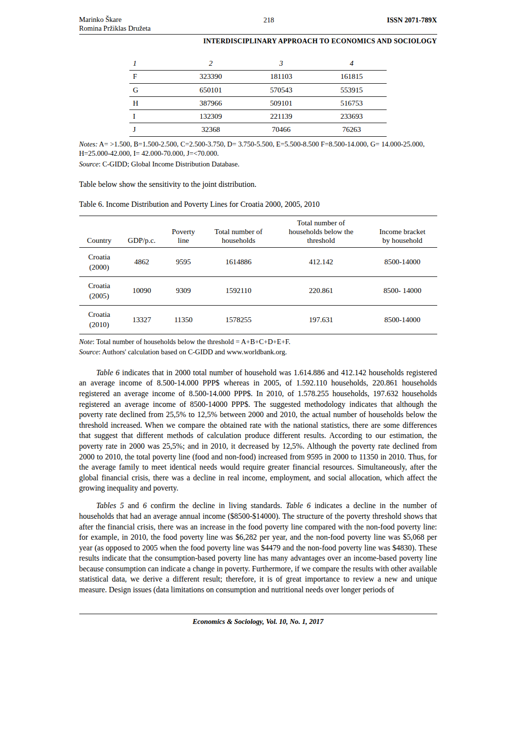Marinko Škare
Romina Pržiklas Družeta
218
ISSN 2071-789X
INTERDISCIPLINARY APPROACH TO ECONOMICS AND SOCIOLOGY
| 1 | 2 | 3 | 4 |
| --- | --- | --- | --- |
| F | 323390 | 181103 | 161815 |
| G | 650101 | 570543 | 553915 |
| H | 387966 | 509101 | 516753 |
| I | 132309 | 221139 | 233693 |
| J | 32368 | 70466 | 76263 |
Notes: A= >1.500, B=1.500-2.500, C=2.500-3.750, D= 3.750-5.500, E=5.500-8.500 F=8.500-14.000, G= 14.000-25.000, H=25.000-42.000, I= 42.000-70.000, J=<70.000.
Source: C-GIDD; Global Income Distribution Database.
Table below show the sensitivity to the joint distribution.
Table 6. Income Distribution and Poverty Lines for Croatia 2000, 2005, 2010
| Country | GDP/p.c. | Poverty line | Total number of households | Total number of households below the threshold | Income bracket by household |
| --- | --- | --- | --- | --- | --- |
| Croatia (2000) | 4862 | 9595 | 1614886 | 412.142 | 8500-14000 |
| Croatia (2005) | 10090 | 9309 | 1592110 | 220.861 | 8500- 14000 |
| Croatia (2010) | 13327 | 11350 | 1578255 | 197.631 | 8500-14000 |
Note: Total number of households below the threshold = A+B+C+D+E+F.
Source: Authors' calculation based on C-GIDD and www.worldbank.org.
Table 6 indicates that in 2000 total number of household was 1.614.886 and 412.142 households registered an average income of 8.500-14.000 PPP$ whereas in 2005, of 1.592.110 households, 220.861 households registered an average income of 8.500-14.000 PPP$. In 2010, of 1.578.255 households, 197.632 households registered an average income of 8500-14000 PPP$. The suggested methodology indicates that although the poverty rate declined from 25,5% to 12,5% between 2000 and 2010, the actual number of households below the threshold increased. When we compare the obtained rate with the national statistics, there are some differences that suggest that different methods of calculation produce different results. According to our estimation, the poverty rate in 2000 was 25,5%; and in 2010, it decreased by 12,5%. Although the poverty rate declined from 2000 to 2010, the total poverty line (food and non-food) increased from 9595 in 2000 to 11350 in 2010. Thus, for the average family to meet identical needs would require greater financial resources. Simultaneously, after the global financial crisis, there was a decline in real income, employment, and social allocation, which affect the growing inequality and poverty.
Tables 5 and 6 confirm the decline in living standards. Table 6 indicates a decline in the number of households that had an average annual income ($8500-$14000). The structure of the poverty threshold shows that after the financial crisis, there was an increase in the food poverty line compared with the non-food poverty line: for example, in 2010, the food poverty line was $6,282 per year, and the non-food poverty line was $5,068 per year (as opposed to 2005 when the food poverty line was $4479 and the non-food poverty line was $4830). These results indicate that the consumption-based poverty line has many advantages over an income-based poverty line because consumption can indicate a change in poverty. Furthermore, if we compare the results with other available statistical data, we derive a different result; therefore, it is of great importance to review a new and unique measure. Design issues (data limitations on consumption and nutritional needs over longer periods of
Economics & Sociology, Vol. 10, No. 1, 2017